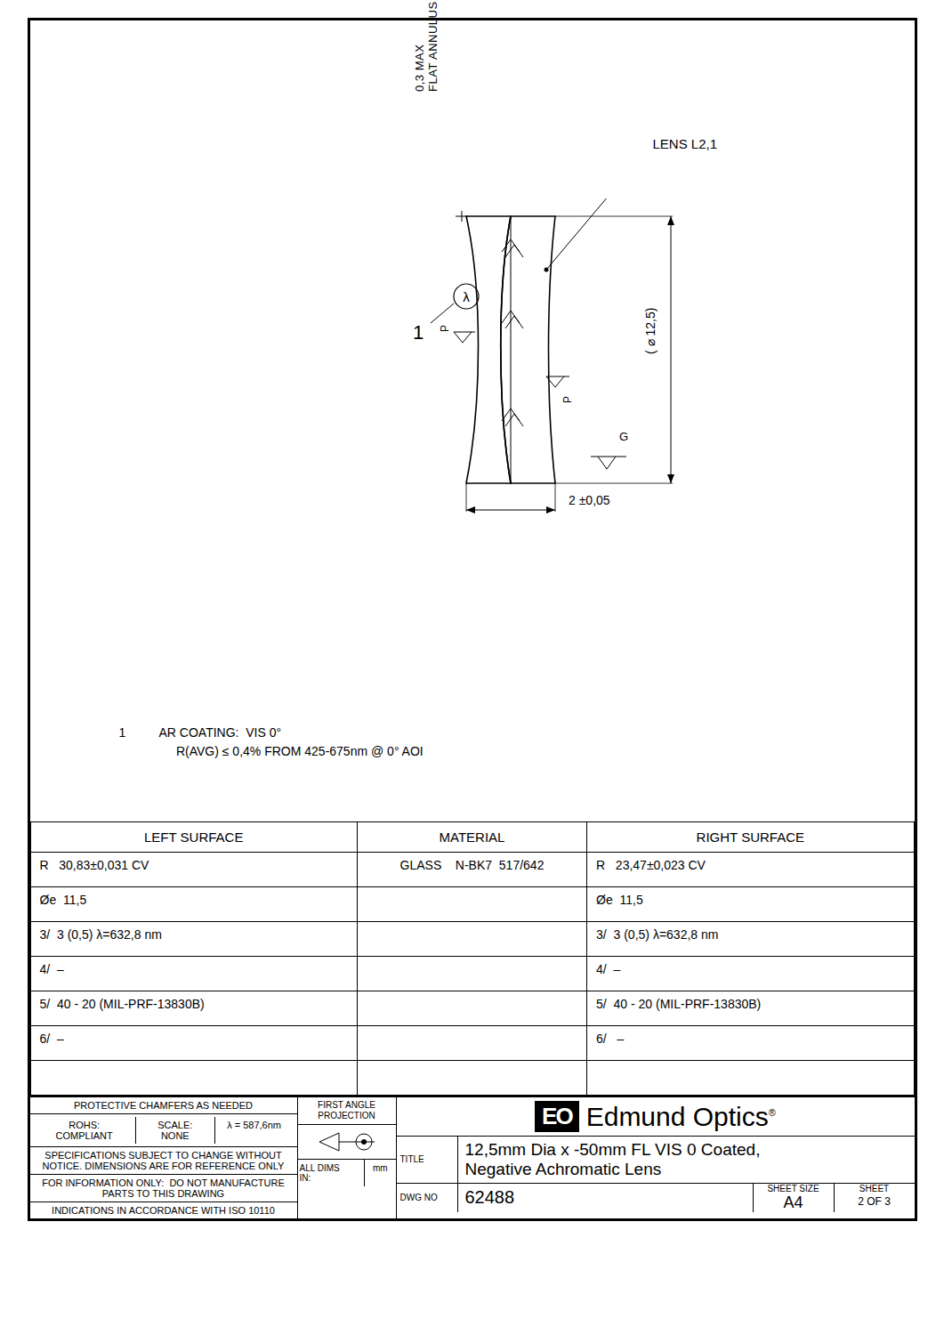0,3 MAX
FLAT ANNULUS
LENS L2,1
P P G λ 1 ( ⌀ 12,5) 2 ±0,05
1 AR COATING: VIS 0°
R(AVG) ≤ 0,4% FROM 425-675nm @ 0° AOI
| LEFT SURFACE | MATERIAL | RIGHT SURFACE |
| --- | --- | --- |
| R 30,83±0,031 CV | GLASS N-BK7 517/642 | R 23,47±0,023 CV |
| Øe 11,5 | | Øe 11,5 |
| 3/ 3 (0,5) λ=632,8 nm | | 3/ 3 (0,5) λ=632,8 nm |
| 4/ – | | 4/ – |
| 5/ 40 - 20 (MIL-PRF-13830B) | | 5/ 40 - 20 (MIL-PRF-13830B) |
| 6/ – | | 6/ – |
PROTECTIVE CHAMFERS AS NEEDED
ROHS:
COMPLIANT
SCALE:
NONE
λ = 587,6nm
SPECIFICATIONS SUBJECT TO CHANGE WITHOUT
NOTICE. DIMENSIONS ARE FOR REFERENCE ONLY
FOR INFORMATION ONLY: DO NOT MANUFACTURE
PARTS TO THIS DRAWING
INDICATIONS IN ACCORDANCE WITH ISO 10110
FIRST ANGLE
PROJECTION
ALL DIMS
IN:
mm
EO Edmund Optics®
TITLE
12,5mm Dia x -50mm FL VIS 0 Coated,
Negative Achromatic Lens
DWG NO
62488
SHEET SIZEA4
SHEET2 OF 3